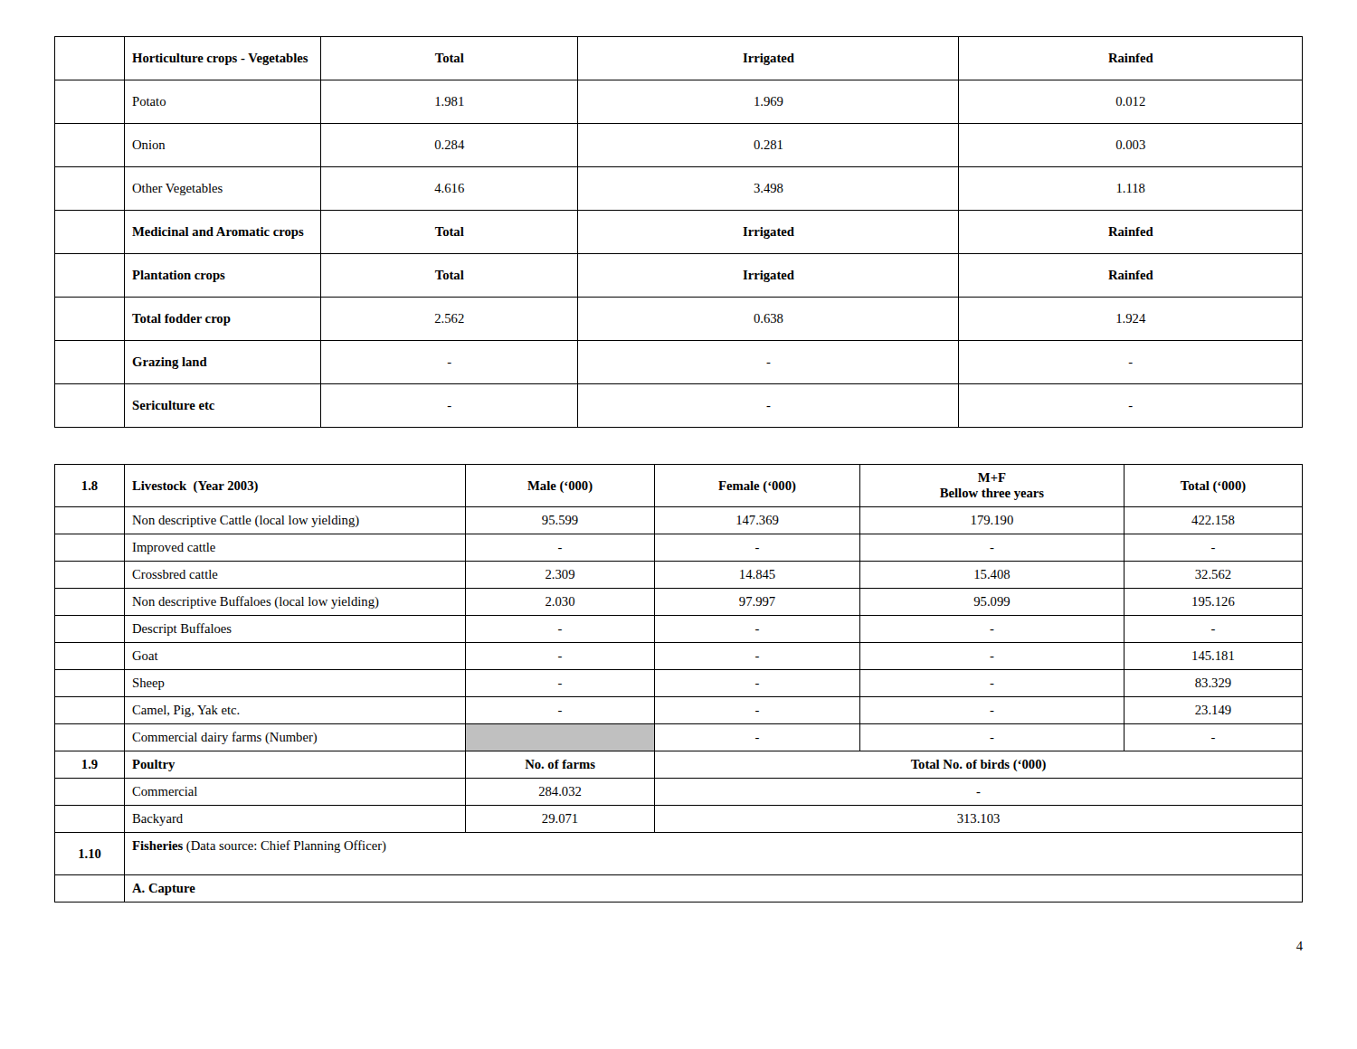| | Horticulture crops - Vegetables | Total | Irrigated | Rainfed |
| | Potato | 1.981 | 1.969 | 0.012 |
| | Onion | 0.284 | 0.281 | 0.003 |
| | Other Vegetables | 4.616 | 3.498 | 1.118 |
| | Medicinal and Aromatic crops | Total | Irrigated | Rainfed |
| | Plantation crops | Total | Irrigated | Rainfed |
| | Total fodder crop | 2.562 | 0.638 | 1.924 |
| | Grazing land | - | - | - |
| | Sericulture etc | - | - | - |
| 1.8 | Livestock (Year 2003) | Male (‘000) | Female (‘000) | M+F Bellow three years | Total (‘000) |
| | Non descriptive Cattle (local low yielding) | 95.599 | 147.369 | 179.190 | 422.158 |
| | Improved cattle | - | - | - | - |
| | Crossbred cattle | 2.309 | 14.845 | 15.408 | 32.562 |
| | Non descriptive Buffaloes (local low yielding) | 2.030 | 97.997 | 95.099 | 195.126 |
| | Descript Buffaloes | - | - | - | - |
| | Goat | - | - | - | 145.181 |
| | Sheep | - | - | - | 83.329 |
| | Camel, Pig, Yak etc. | - | - | - | 23.149 |
| | Commercial dairy farms (Number) | | - | - | - |
| 1.9 | Poultry | No. of farms | Total No. of birds (‘000) |
| | Commercial | 284.032 | - |
| | Backyard | 29.071 | 313.103 |
| 1.10 | Fisheries (Data source: Chief Planning Officer) |
| | A. Capture |
4